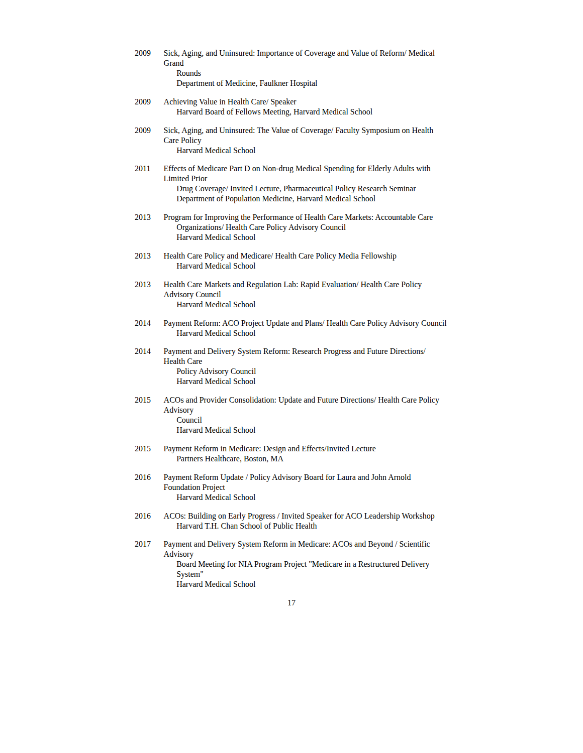2009
Sick, Aging, and Uninsured: Importance of Coverage and Value of Reform/ Medical Grand Rounds Department of Medicine, Faulkner Hospital
2009
Achieving Value in Health Care/ Speaker Harvard Board of Fellows Meeting, Harvard Medical School
2009
Sick, Aging, and Uninsured: The Value of Coverage/ Faculty Symposium on Health Care Policy Harvard Medical School
2011
Effects of Medicare Part D on Non-drug Medical Spending for Elderly Adults with Limited Prior Drug Coverage/ Invited Lecture, Pharmaceutical Policy Research Seminar Department of Population Medicine, Harvard Medical School
2013
Program for Improving the Performance of Health Care Markets: Accountable Care Organizations/ Health Care Policy Advisory Council Harvard Medical School
2013
Health Care Policy and Medicare/ Health Care Policy Media Fellowship Harvard Medical School
2013
Health Care Markets and Regulation Lab: Rapid Evaluation/ Health Care Policy Advisory Council Harvard Medical School
2014
Payment Reform: ACO Project Update and Plans/ Health Care Policy Advisory Council Harvard Medical School
2014
Payment and Delivery System Reform: Research Progress and Future Directions/ Health Care Policy Advisory Council Harvard Medical School
2015
ACOs and Provider Consolidation: Update and Future Directions/ Health Care Policy Advisory Council Harvard Medical School
2015
Payment Reform in Medicare: Design and Effects/Invited Lecture Partners Healthcare, Boston, MA
2016
Payment Reform Update / Policy Advisory Board for Laura and John Arnold Foundation Project Harvard Medical School
2016
ACOs: Building on Early Progress / Invited Speaker for ACO Leadership Workshop Harvard T.H. Chan School of Public Health
2017
Payment and Delivery System Reform in Medicare: ACOs and Beyond / Scientific Advisory Board Meeting for NIA Program Project "Medicare in a Restructured Delivery System" Harvard Medical School
17